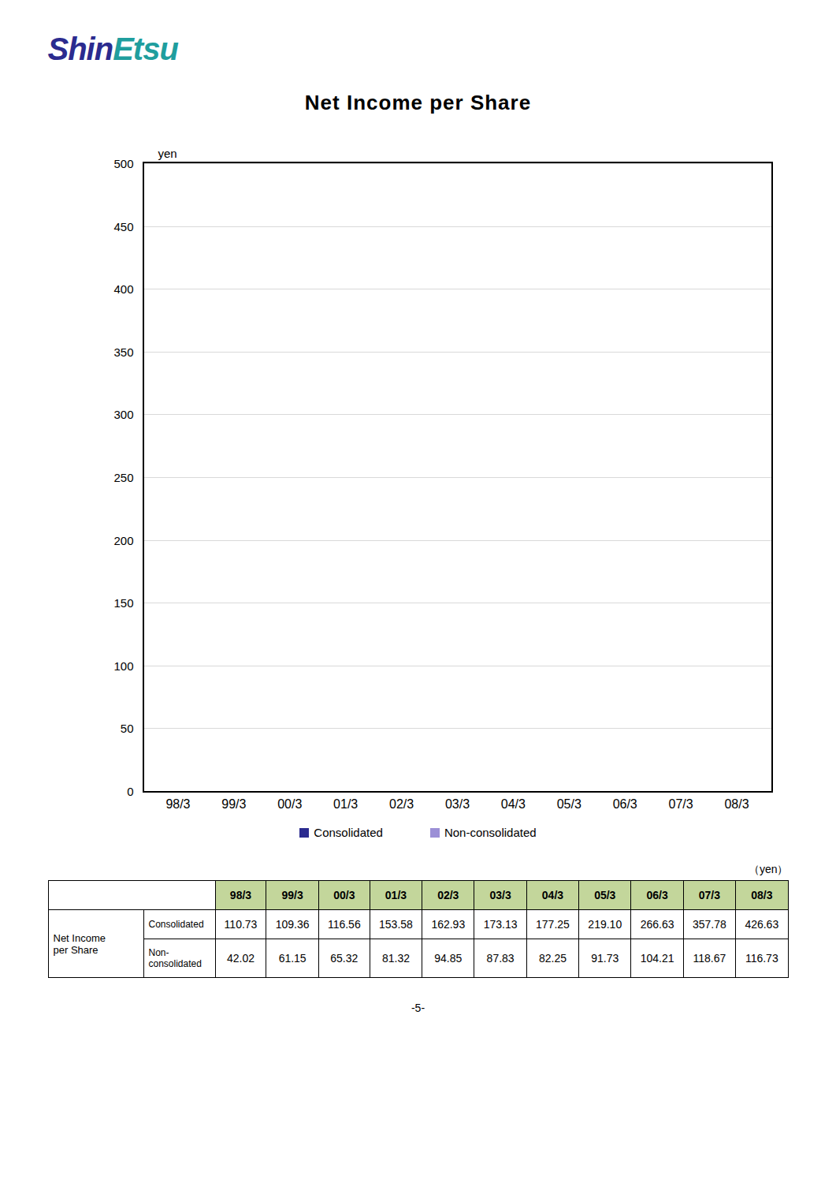Shin Etsu
Net Income per Share
yen
500
450
400
350
300
250
200
150
100
50
0
98/3 99/3 00/3 01/3 02/3 03/3 04/3 05/3 06/3 07/3 08/3
Consolidated
Non-consolidated
（yen）
| | 98/3 | 99/3 | 00/3 | 01/3 | 02/3 | 03/3 | 04/3 | 05/3 | 06/3 | 07/3 | 08/3 |
| --- | --- | --- | --- | --- | --- | --- | --- | --- | --- | --- | --- |
| Net Income per Share | Consolidated | 110.73 | 109.36 | 116.56 | 153.58 | 162.93 | 173.13 | 177.25 | 219.10 | 266.63 | 357.78 | 426.63 |
| Non- consolidated | 42.02 | 61.15 | 65.32 | 81.32 | 94.85 | 87.83 | 82.25 | 91.73 | 104.21 | 118.67 | 116.73 |
-5-